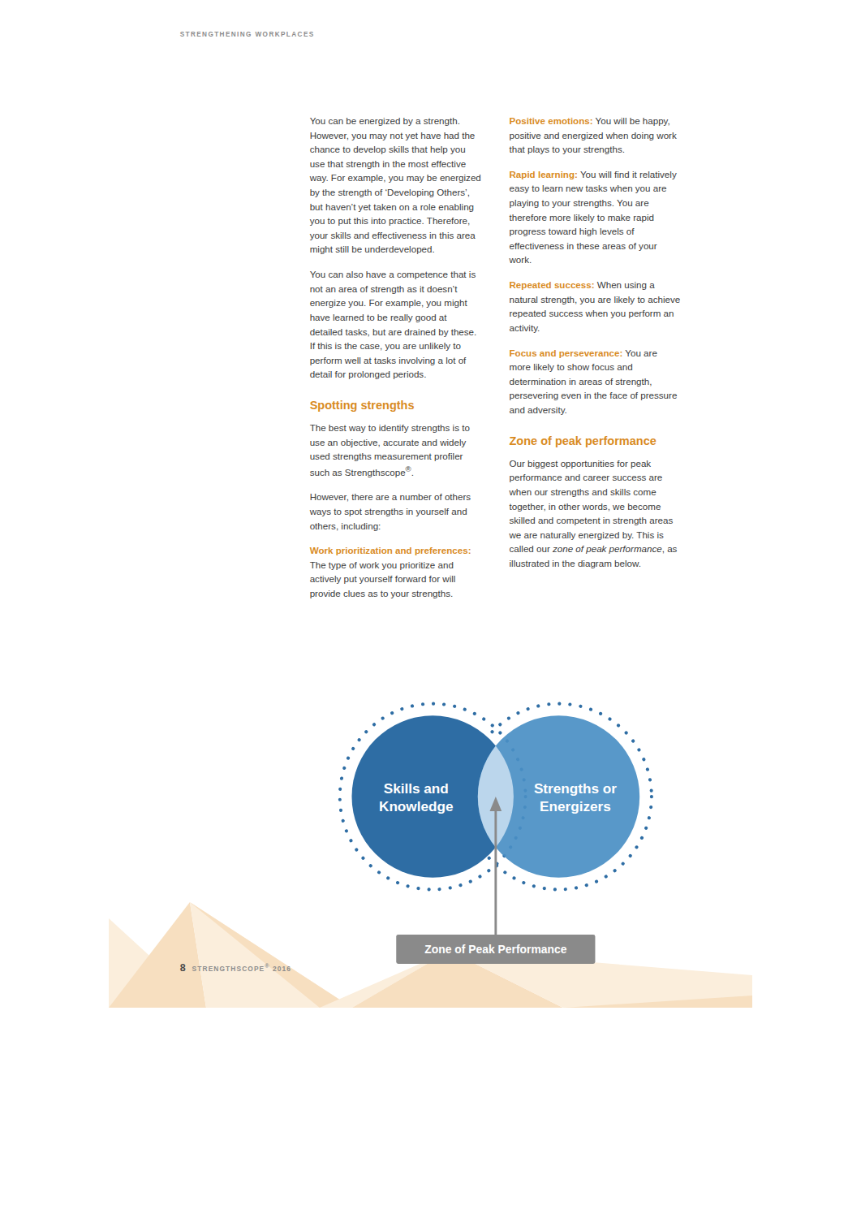Strengthening Workplaces
You can be energized by a strength. However, you may not yet have had the chance to develop skills that help you use that strength in the most effective way. For example, you may be energized by the strength of ‘Developing Others’, but haven’t yet taken on a role enabling you to put this into practice. Therefore, your skills and effectiveness in this area might still be underdeveloped.
You can also have a competence that is not an area of strength as it doesn’t energize you. For example, you might have learned to be really good at detailed tasks, but are drained by these. If this is the case, you are unlikely to perform well at tasks involving a lot of detail for prolonged periods.
Spotting strengths
The best way to identify strengths is to use an objective, accurate and widely used strengths measurement profiler such as Strengthscope®.
However, there are a number of others ways to spot strengths in yourself and others, including:
Work prioritization and preferences: The type of work you prioritize and actively put yourself forward for will provide clues as to your strengths.
Positive emotions: You will be happy, positive and energized when doing work that plays to your strengths.
Rapid learning: You will find it relatively easy to learn new tasks when you are playing to your strengths. You are therefore more likely to make rapid progress toward high levels of effectiveness in these areas of your work.
Repeated success: When using a natural strength, you are likely to achieve repeated success when you perform an activity.
Focus and perseverance: You are more likely to show focus and determination in areas of strength, persevering even in the face of pressure and adversity.
Zone of peak performance
Our biggest opportunities for peak performance and career success are when our strengths and skills come together, in other words, we become skilled and competent in strength areas we are naturally energized by. This is called our zone of peak performance, as illustrated in the diagram below.
Skills and Knowledge Strengths or Energizers Zone of Peak Performance
8 Strengthscope® 2016